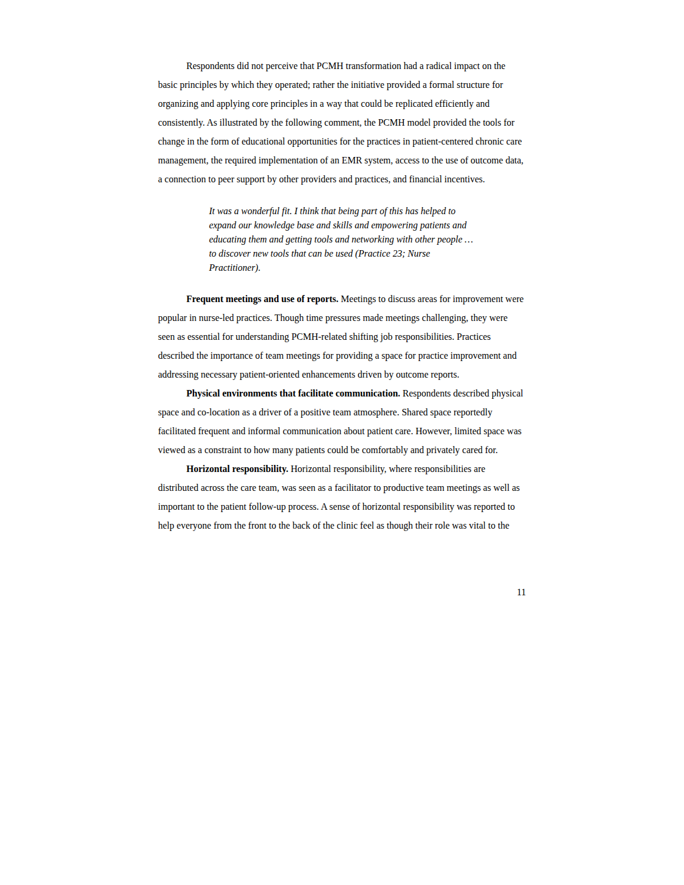Respondents did not perceive that PCMH transformation had a radical impact on the basic principles by which they operated; rather the initiative provided a formal structure for organizing and applying core principles in a way that could be replicated efficiently and consistently. As illustrated by the following comment, the PCMH model provided the tools for change in the form of educational opportunities for the practices in patient-centered chronic care management, the required implementation of an EMR system, access to the use of outcome data, a connection to peer support by other providers and practices, and financial incentives.
It was a wonderful fit. I think that being part of this has helped to expand our knowledge base and skills and empowering patients and educating them and getting tools and networking with other people … to discover new tools that can be used (Practice 23; Nurse Practitioner).
Frequent meetings and use of reports. Meetings to discuss areas for improvement were popular in nurse-led practices. Though time pressures made meetings challenging, they were seen as essential for understanding PCMH-related shifting job responsibilities. Practices described the importance of team meetings for providing a space for practice improvement and addressing necessary patient-oriented enhancements driven by outcome reports.
Physical environments that facilitate communication. Respondents described physical space and co-location as a driver of a positive team atmosphere. Shared space reportedly facilitated frequent and informal communication about patient care. However, limited space was viewed as a constraint to how many patients could be comfortably and privately cared for.
Horizontal responsibility. Horizontal responsibility, where responsibilities are distributed across the care team, was seen as a facilitator to productive team meetings as well as important to the patient follow-up process. A sense of horizontal responsibility was reported to help everyone from the front to the back of the clinic feel as though their role was vital to the
11